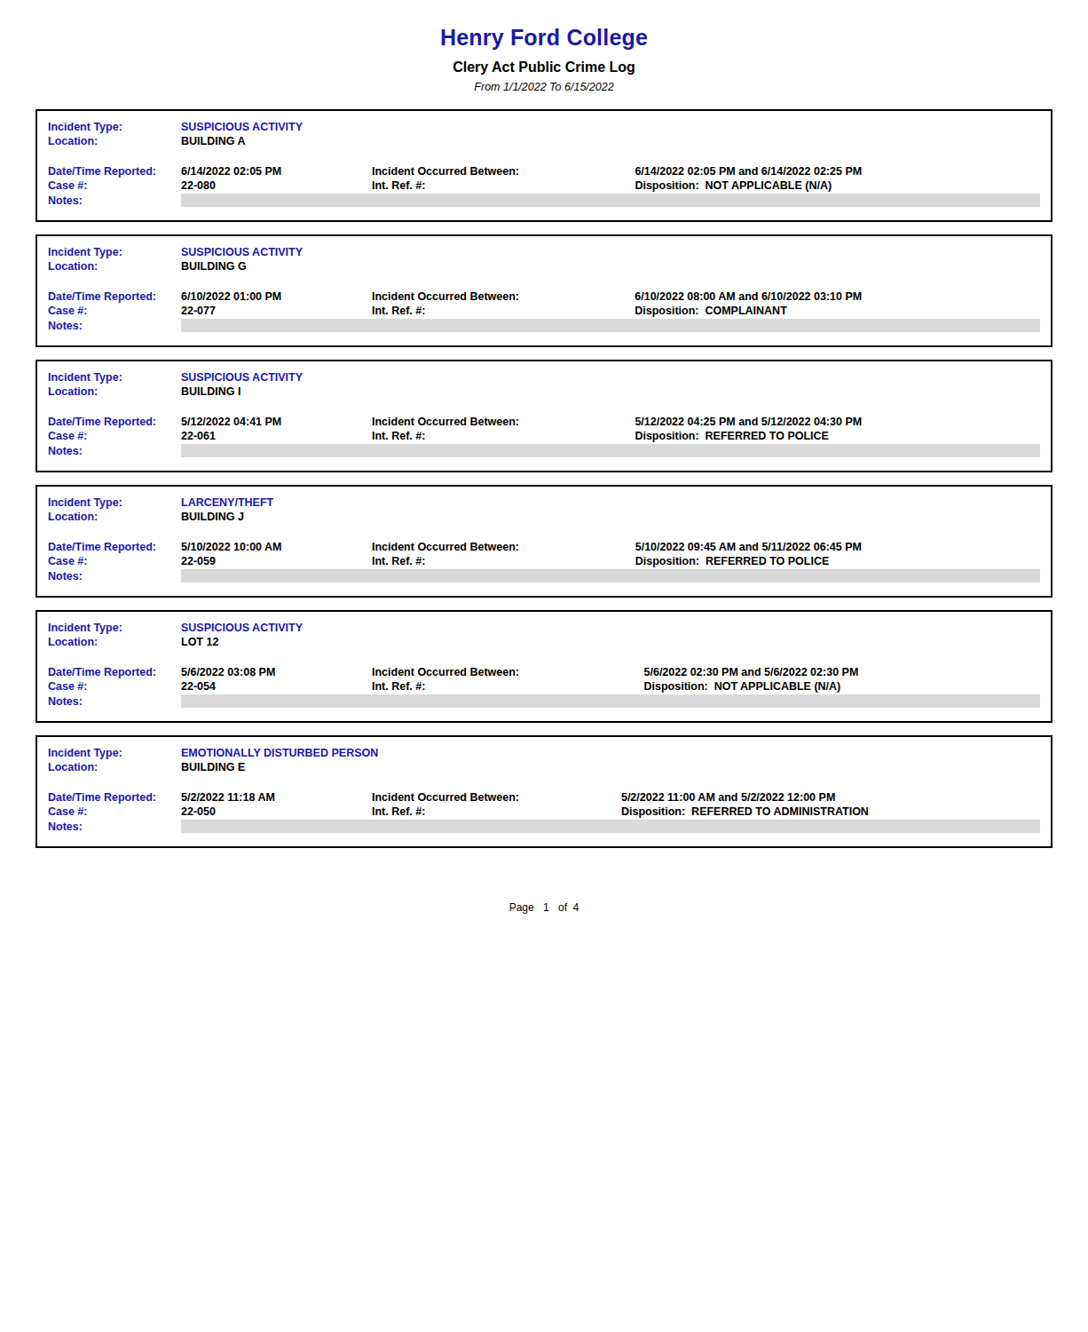Henry Ford College
Clery Act Public Crime Log
From 1/1/2022 To 6/15/2022
| Incident Type: | SUSPICIOUS ACTIVITY |
| Location: | BUILDING A |
| Date/Time Reported: | 6/14/2022 02:05 PM | Incident Occurred Between: | 6/14/2022 02:05 PM and 6/14/2022 02:25 PM |
| Case #: | 22-080 | Int. Ref. #: | Disposition: NOT APPLICABLE (N/A) |
| Notes: | |
| Incident Type: | SUSPICIOUS ACTIVITY |
| Location: | BUILDING G |
| Date/Time Reported: | 6/10/2022 01:00 PM | Incident Occurred Between: | 6/10/2022 08:00 AM and 6/10/2022 03:10 PM |
| Case #: | 22-077 | Int. Ref. #: | Disposition: COMPLAINANT |
| Notes: | |
| Incident Type: | SUSPICIOUS ACTIVITY |
| Location: | BUILDING I |
| Date/Time Reported: | 5/12/2022 04:41 PM | Incident Occurred Between: | 5/12/2022 04:25 PM and 5/12/2022 04:30 PM |
| Case #: | 22-061 | Int. Ref. #: | Disposition: REFERRED TO POLICE |
| Notes: | |
| Incident Type: | LARCENY/THEFT |
| Location: | BUILDING J |
| Date/Time Reported: | 5/10/2022 10:00 AM | Incident Occurred Between: | 5/10/2022 09:45 AM and 5/11/2022 06:45 PM |
| Case #: | 22-059 | Int. Ref. #: | Disposition: REFERRED TO POLICE |
| Notes: | |
| Incident Type: | SUSPICIOUS ACTIVITY |
| Location: | LOT 12 |
| Date/Time Reported: | 5/6/2022 03:08 PM | Incident Occurred Between: | 5/6/2022 02:30 PM and 5/6/2022 02:30 PM |
| Case #: | 22-054 | Int. Ref. #: | Disposition: NOT APPLICABLE (N/A) |
| Notes: | |
| Incident Type: | EMOTIONALLY DISTURBED PERSON |
| Location: | BUILDING E |
| Date/Time Reported: | 5/2/2022 11:18 AM | Incident Occurred Between: | 5/2/2022 11:00 AM and 5/2/2022 12:00 PM |
| Case #: | 22-050 | Int. Ref. #: | Disposition: REFERRED TO ADMINISTRATION |
| Notes: | |
Page 1 of 4